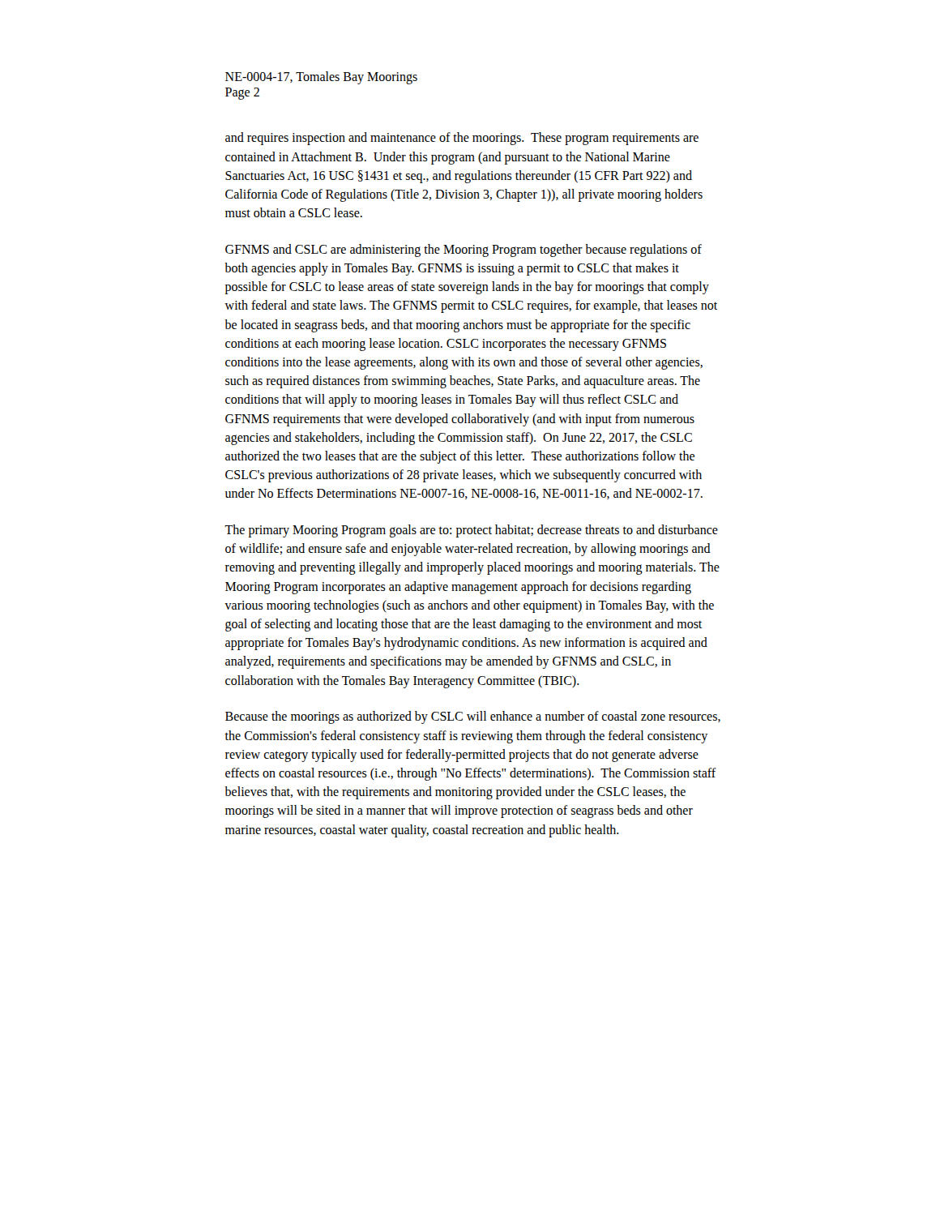NE-0004-17, Tomales Bay Moorings
Page 2
and requires inspection and maintenance of the moorings. These program requirements are contained in Attachment B. Under this program (and pursuant to the National Marine Sanctuaries Act, 16 USC §1431 et seq., and regulations thereunder (15 CFR Part 922) and California Code of Regulations (Title 2, Division 3, Chapter 1)), all private mooring holders must obtain a CSLC lease.
GFNMS and CSLC are administering the Mooring Program together because regulations of both agencies apply in Tomales Bay. GFNMS is issuing a permit to CSLC that makes it possible for CSLC to lease areas of state sovereign lands in the bay for moorings that comply with federal and state laws. The GFNMS permit to CSLC requires, for example, that leases not be located in seagrass beds, and that mooring anchors must be appropriate for the specific conditions at each mooring lease location. CSLC incorporates the necessary GFNMS conditions into the lease agreements, along with its own and those of several other agencies, such as required distances from swimming beaches, State Parks, and aquaculture areas. The conditions that will apply to mooring leases in Tomales Bay will thus reflect CSLC and GFNMS requirements that were developed collaboratively (and with input from numerous agencies and stakeholders, including the Commission staff). On June 22, 2017, the CSLC authorized the two leases that are the subject of this letter. These authorizations follow the CSLC's previous authorizations of 28 private leases, which we subsequently concurred with under No Effects Determinations NE-0007-16, NE-0008-16, NE-0011-16, and NE-0002-17.
The primary Mooring Program goals are to: protect habitat; decrease threats to and disturbance of wildlife; and ensure safe and enjoyable water-related recreation, by allowing moorings and removing and preventing illegally and improperly placed moorings and mooring materials. The Mooring Program incorporates an adaptive management approach for decisions regarding various mooring technologies (such as anchors and other equipment) in Tomales Bay, with the goal of selecting and locating those that are the least damaging to the environment and most appropriate for Tomales Bay's hydrodynamic conditions. As new information is acquired and analyzed, requirements and specifications may be amended by GFNMS and CSLC, in collaboration with the Tomales Bay Interagency Committee (TBIC).
Because the moorings as authorized by CSLC will enhance a number of coastal zone resources, the Commission's federal consistency staff is reviewing them through the federal consistency review category typically used for federally-permitted projects that do not generate adverse effects on coastal resources (i.e., through "No Effects" determinations). The Commission staff believes that, with the requirements and monitoring provided under the CSLC leases, the moorings will be sited in a manner that will improve protection of seagrass beds and other marine resources, coastal water quality, coastal recreation and public health.